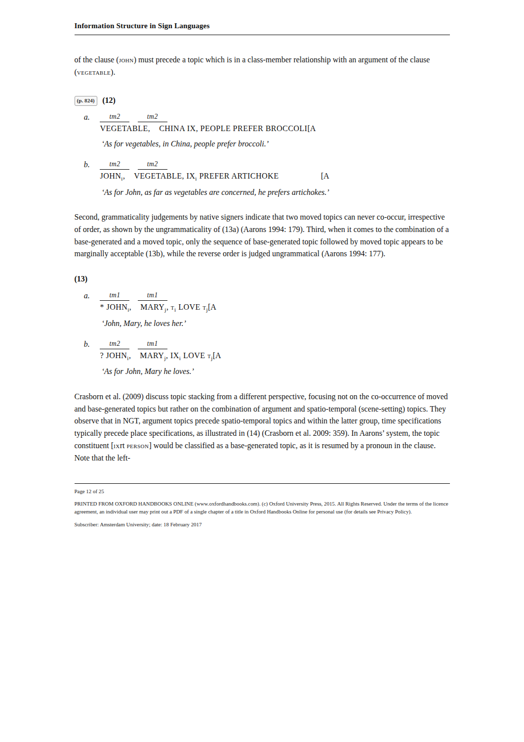Information Structure in Sign Languages
of the clause (john) must precede a topic which is in a class-member relationship with an argument of the clause (vegetable).
(p. 824) (12)
a.
tm2 tm2
VEGETABLE, CHINA IX, PEOPLE PREFER BROCCOLI [A
‘As for vegetables, in China, people prefer broccoli.’
b.
tm2 tm2
JOHNi, VEGETABLE, IXi PREFER ARTICHOKE [A
‘As for John, as far as vegetables are concerned, he prefers artichokes.’
Second, grammaticality judgements by native signers indicate that two moved topics can never co-occur, irrespective of order, as shown by the ungrammaticality of (13a) (Aarons 1994: 179). Third, when it comes to the combination of a base-generated and a moved topic, only the sequence of base-generated topic followed by moved topic appears to be marginally acceptable (13b), while the reverse order is judged ungrammatical (Aarons 1994: 177).
(13)
a.
tm1 tm1
* JOHNi, MARYj, ti LOVE tj [A
‘John, Mary, he loves her.’
b.
tm2 tm1
? JOHNi, MARYj, IXi LOVE tj [A
‘As for John, Mary he loves.’
Crasborn et al. (2009) discuss topic stacking from a different perspective, focusing not on the co-occurrence of moved and base-generated topics but rather on the combination of argument and spatio-temporal (scene-setting) topics. They observe that in NGT, argument topics precede spatio-temporal topics and within the latter group, time specifications typically precede place specifications, as illustrated in (14) (Crasborn et al. 2009: 359). In Aarons’ system, the topic constituent [ix rt person] would be classified as a base-generated topic, as it is resumed by a pronoun in the clause. Note that the left-
Page 12 of 25
PRINTED FROM OXFORD HANDBOOKS ONLINE (www.oxfordhandbooks.com). (c) Oxford University Press, 2015. All Rights Reserved. Under the terms of the licence agreement, an individual user may print out a PDF of a single chapter of a title in Oxford Handbooks Online for personal use (for details see Privacy Policy).
Subscriber: Amsterdam University; date: 18 February 2017